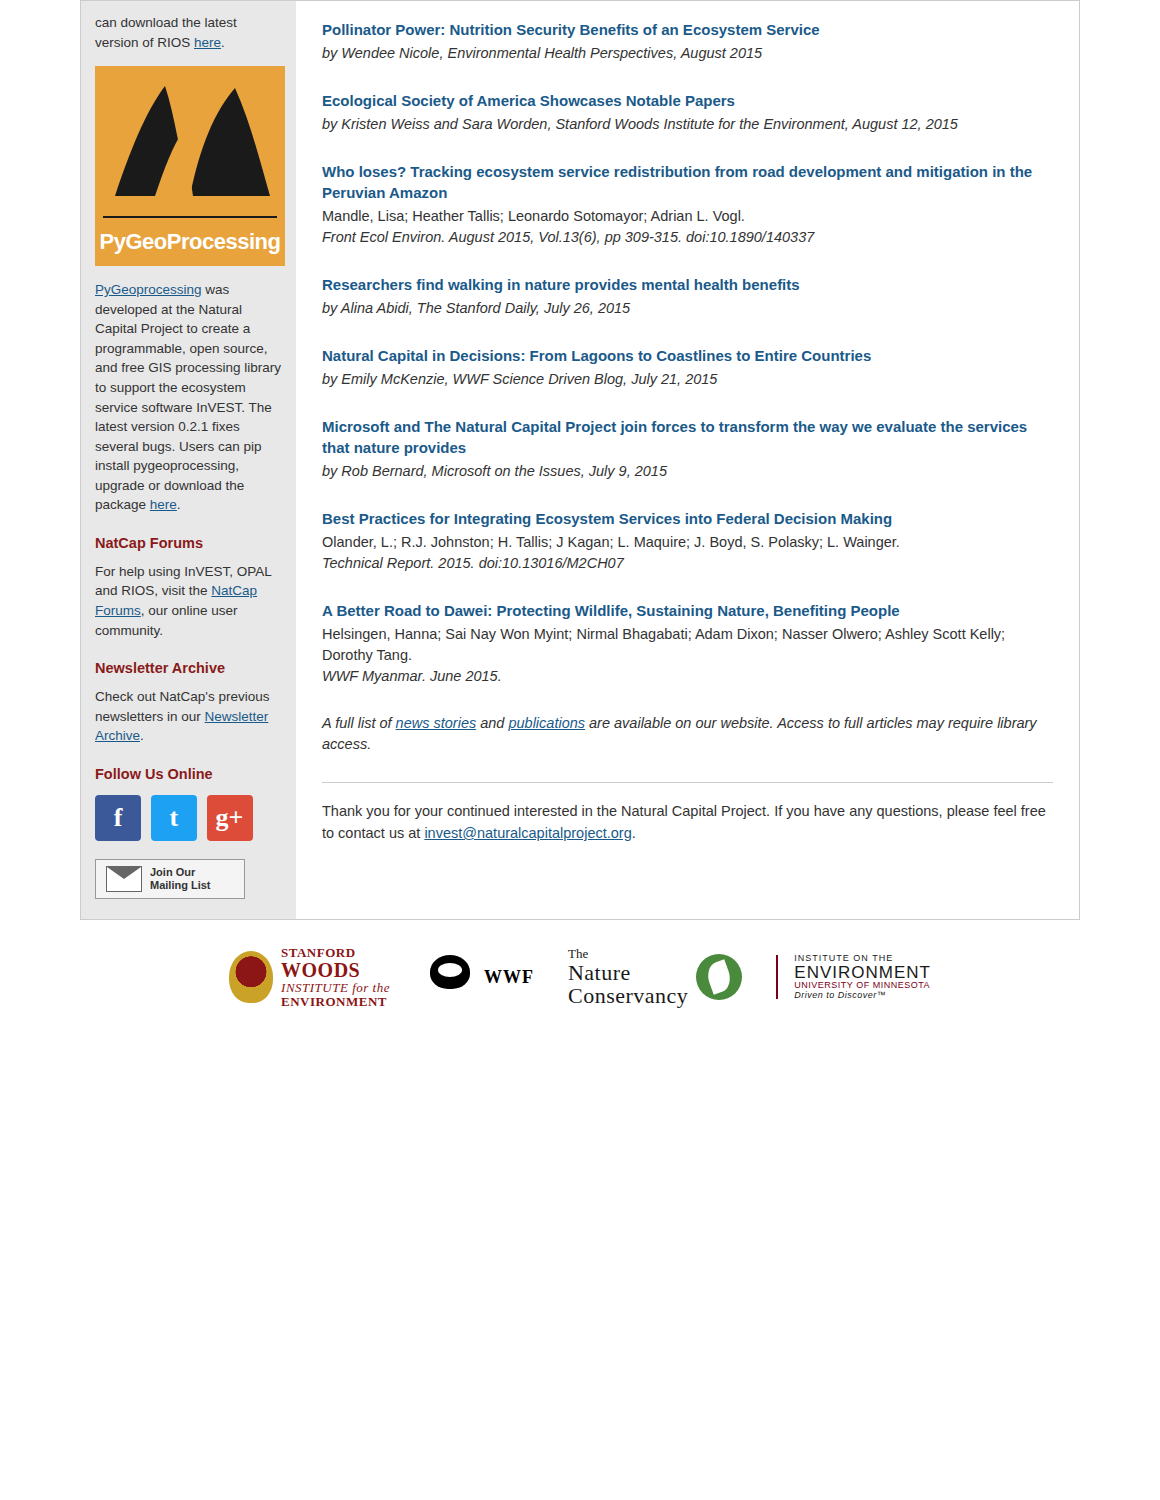can download the latest version of RIOS here.
PyGeoProcessing
PyGeoprocessing was developed at the Natural Capital Project to create a programmable, open source, and free GIS processing library to support the ecosystem service software InVEST. The latest version 0.2.1 fixes several bugs. Users can pip install pygeoprocessing, upgrade or download the package here.
NatCap Forums
For help using InVEST, OPAL and RIOS, visit the NatCap Forums, our online user community.
Newsletter Archive
Check out NatCap's previous newsletters in our Newsletter Archive.
Follow Us Online
f t g+
Join Our
Mailing List
Pollinator Power: Nutrition Security Benefits of an Ecosystem Service
by Wendee Nicole, Environmental Health Perspectives, August 2015
Ecological Society of America Showcases Notable Papers
by Kristen Weiss and Sara Worden, Stanford Woods Institute for the Environment, August 12, 2015
Who loses? Tracking ecosystem service redistribution from road development and mitigation in the Peruvian Amazon
Mandle, Lisa; Heather Tallis; Leonardo Sotomayor; Adrian L. Vogl.
Front Ecol Environ. August 2015, Vol.13(6), pp 309-315. doi:10.1890/140337
Researchers find walking in nature provides mental health benefits
by Alina Abidi, The Stanford Daily, July 26, 2015
Natural Capital in Decisions: From Lagoons to Coastlines to Entire Countries
by Emily McKenzie, WWF Science Driven Blog, July 21, 2015
Microsoft and The Natural Capital Project join forces to transform the way we evaluate the services that nature provides
by Rob Bernard, Microsoft on the Issues, July 9, 2015
Best Practices for Integrating Ecosystem Services into Federal Decision Making
Olander, L.; R.J. Johnston; H. Tallis; J Kagan; L. Maquire; J. Boyd, S. Polasky; L. Wainger.
Technical Report. 2015. doi:10.13016/M2CH07
A Better Road to Dawei: Protecting Wildlife, Sustaining Nature, Benefiting People
Helsingen, Hanna; Sai Nay Won Myint; Nirmal Bhagabati; Adam Dixon; Nasser Olwero; Ashley Scott Kelly; Dorothy Tang.
WWF Myanmar. June 2015.
A full list of news stories and publications are available on our website. Access to full articles may require library access.
Thank you for your continued interested in the Natural Capital Project. If you have any questions, please feel free to contact us at invest@naturalcapitalproject.org.
STANFORDWOODS INSTITUTE for the
ENVIRONMENT
WWF
The Nature Conservancy
INSTITUTE ON THE ENVIRONMENT UNIVERSITY OF MINNESOTA Driven to Discover™